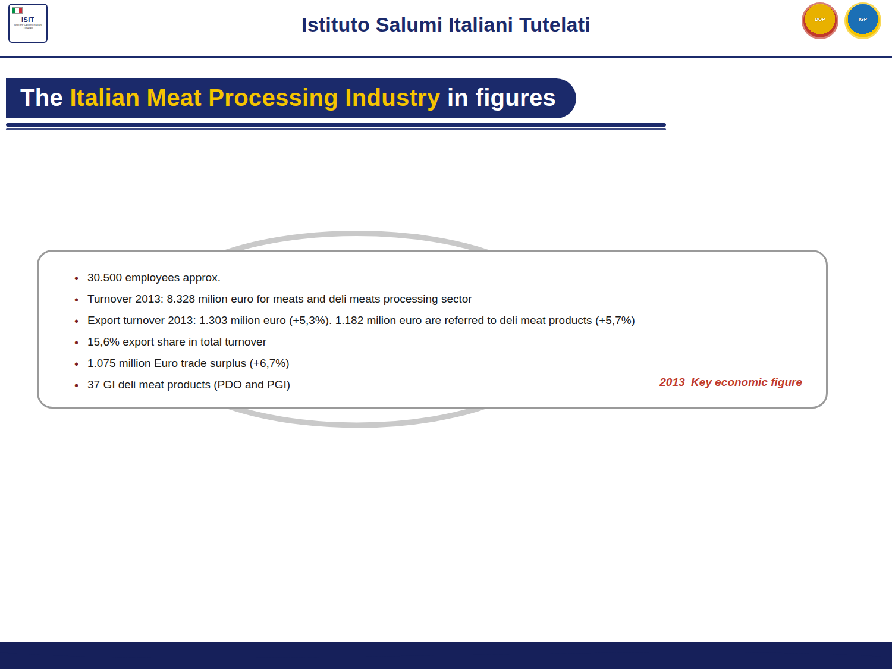ISITIstituto Salumi Italiani Tutelati
Istituto Salumi Italiani Tutelati
DOP
IGP
The Italian Meat Processing Industry in figures
30.500 employees approx.
Turnover 2013: 8.328 milion euro for meats and deli meats processing sector
Export turnover 2013: 1.303 milion euro (+5,3%). 1.182 milion euro are referred to deli meat products (+5,7%)
15,6% export share in total turnover
1.075 million Euro trade surplus (+6,7%)
37 GI deli meat products (PDO and PGI)
2013_Key economic figure